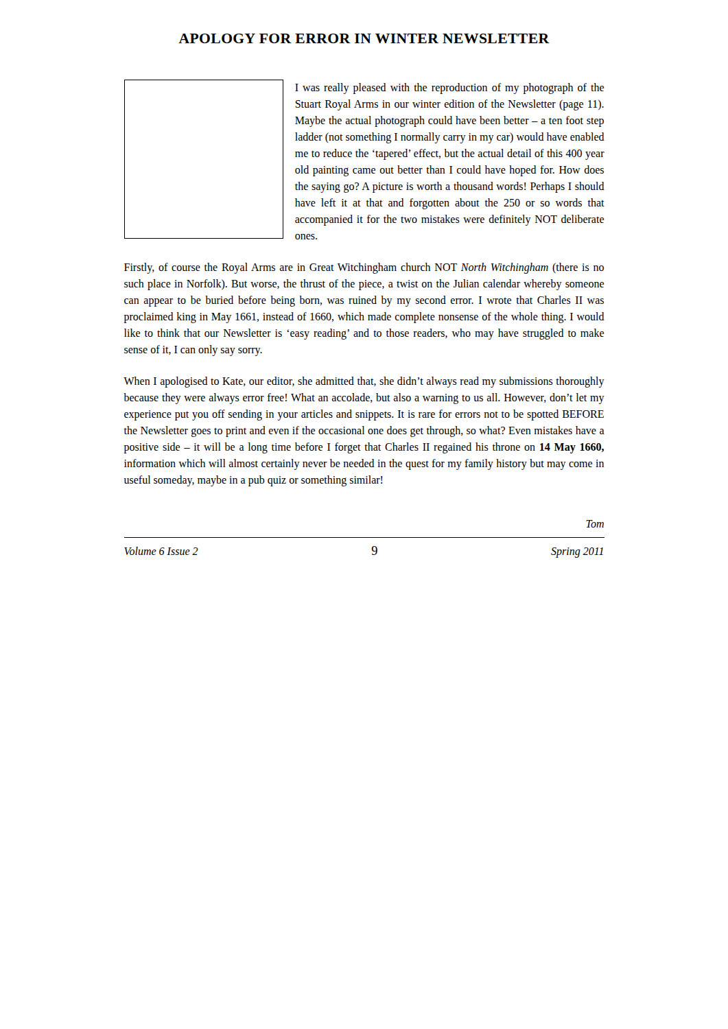APOLOGY FOR ERROR IN WINTER NEWSLETTER
I was really pleased with the reproduction of my photograph of the Stuart Royal Arms in our winter edition of the Newsletter (page 11). Maybe the actual photograph could have been better – a ten foot step ladder (not something I normally carry in my car) would have enabled me to reduce the ‘tapered’ effect, but the actual detail of this 400 year old painting came out better than I could have hoped for. How does the saying go? A picture is worth a thousand words! Perhaps I should have left it at that and forgotten about the 250 or so words that accompanied it for the two mistakes were definitely NOT deliberate ones.
Firstly, of course the Royal Arms are in Great Witchingham church NOT North Witchingham (there is no such place in Norfolk). But worse, the thrust of the piece, a twist on the Julian calendar whereby someone can appear to be buried before being born, was ruined by my second error. I wrote that Charles II was proclaimed king in May 1661, instead of 1660, which made complete nonsense of the whole thing. I would like to think that our Newsletter is ‘easy reading’ and to those readers, who may have struggled to make sense of it, I can only say sorry.
When I apologised to Kate, our editor, she admitted that, she didn’t always read my submissions thoroughly because they were always error free! What an accolade, but also a warning to us all. However, don’t let my experience put you off sending in your articles and snippets. It is rare for errors not to be spotted BEFORE the Newsletter goes to print and even if the occasional one does get through, so what? Even mistakes have a positive side – it will be a long time before I forget that Charles II regained his throne on 14 May 1660, information which will almost certainly never be needed in the quest for my family history but may come in useful someday, maybe in a pub quiz or something similar!
Tom
Volume 6 Issue 2 9 Spring 2011